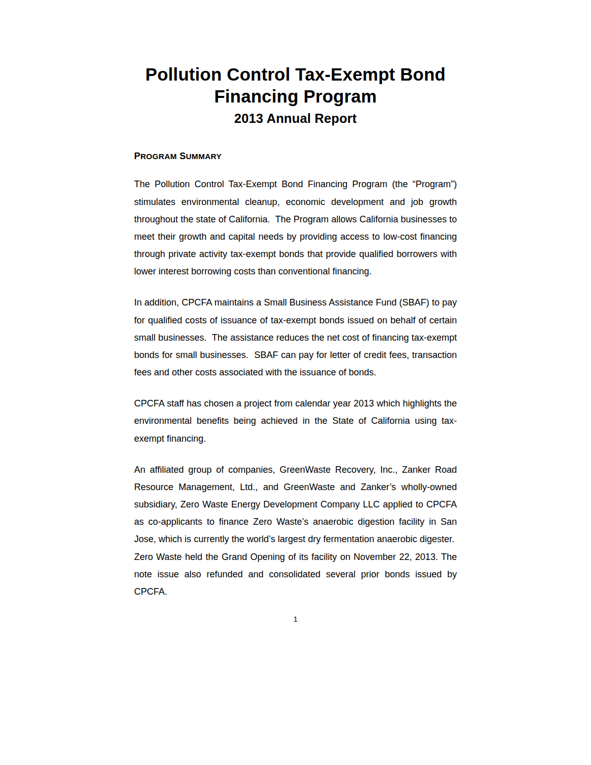Pollution Control Tax-Exempt Bond Financing Program 2013 Annual Report
PROGRAM SUMMARY
The Pollution Control Tax-Exempt Bond Financing Program (the “Program”) stimulates environmental cleanup, economic development and job growth throughout the state of California. The Program allows California businesses to meet their growth and capital needs by providing access to low-cost financing through private activity tax-exempt bonds that provide qualified borrowers with lower interest borrowing costs than conventional financing.
In addition, CPCFA maintains a Small Business Assistance Fund (SBAF) to pay for qualified costs of issuance of tax-exempt bonds issued on behalf of certain small businesses. The assistance reduces the net cost of financing tax-exempt bonds for small businesses. SBAF can pay for letter of credit fees, transaction fees and other costs associated with the issuance of bonds.
CPCFA staff has chosen a project from calendar year 2013 which highlights the environmental benefits being achieved in the State of California using tax-exempt financing.
An affiliated group of companies, GreenWaste Recovery, Inc., Zanker Road Resource Management, Ltd., and GreenWaste and Zanker’s wholly-owned subsidiary, Zero Waste Energy Development Company LLC applied to CPCFA as co-applicants to finance Zero Waste’s anaerobic digestion facility in San Jose, which is currently the world’s largest dry fermentation anaerobic digester. Zero Waste held the Grand Opening of its facility on November 22, 2013. The note issue also refunded and consolidated several prior bonds issued by CPCFA.
1